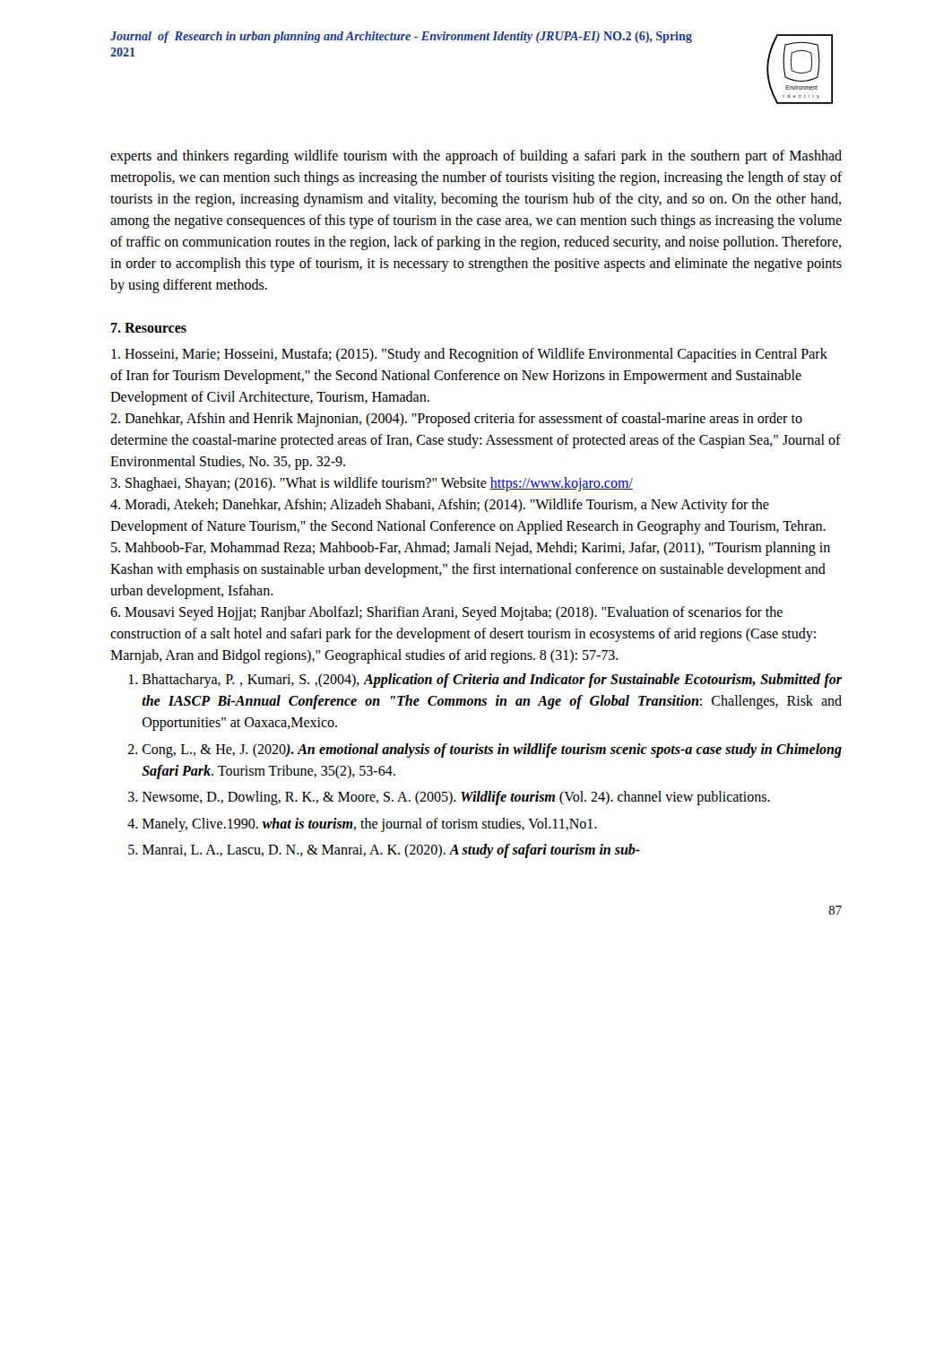Journal of Research in urban planning and Architecture - Environment Identity (JRUPA-EI) NO.2 (6), Spring 2021
Environment Identity logo Environment I d e n t i t y
experts and thinkers regarding wildlife tourism with the approach of building a safari park in the southern part of Mashhad metropolis, we can mention such things as increasing the number of tourists visiting the region, increasing the length of stay of tourists in the region, increasing dynamism and vitality, becoming the tourism hub of the city, and so on. On the other hand, among the negative consequences of this type of tourism in the case area, we can mention such things as increasing the volume of traffic on communication routes in the region, lack of parking in the region, reduced security, and noise pollution. Therefore, in order to accomplish this type of tourism, it is necessary to strengthen the positive aspects and eliminate the negative points by using different methods.
7. Resources
1. Hosseini, Marie; Hosseini, Mustafa; (2015). "Study and Recognition of Wildlife Environmental Capacities in Central Park of Iran for Tourism Development," the Second National Conference on New Horizons in Empowerment and Sustainable Development of Civil Architecture, Tourism, Hamadan.
2. Danehkar, Afshin and Henrik Majnonian, (2004). "Proposed criteria for assessment of coastal-marine areas in order to determine the coastal-marine protected areas of Iran, Case study: Assessment of protected areas of the Caspian Sea," Journal of Environmental Studies, No. 35, pp. 32-9.
3. Shaghaei, Shayan; (2016). "What is wildlife tourism?" Website https://www.kojaro.com/
4. Moradi, Atekeh; Danehkar, Afshin; Alizadeh Shabani, Afshin; (2014). "Wildlife Tourism, a New Activity for the Development of Nature Tourism," the Second National Conference on Applied Research in Geography and Tourism, Tehran.
5. Mahboob-Far, Mohammad Reza; Mahboob-Far, Ahmad; Jamali Nejad, Mehdi; Karimi, Jafar, (2011), "Tourism planning in Kashan with emphasis on sustainable urban development," the first international conference on sustainable development and urban development, Isfahan.
6. Mousavi Seyed Hojjat; Ranjbar Abolfazl; Sharifian Arani, Seyed Mojtaba; (2018). "Evaluation of scenarios for the construction of a salt hotel and safari park for the development of desert tourism in ecosystems of arid regions (Case study: Marnjab, Aran and Bidgol regions)," Geographical studies of arid regions. 8 (31): 57-73.
Bhattacharya, P. , Kumari, S. ,(2004), Application of Criteria and Indicator for Sustainable Ecotourism, Submitted for the IASCP Bi-Annual Conference on "The Commons in an Age of Global Transition: Challenges, Risk and Opportunities" at Oaxaca,Mexico.
Cong, L., & He, J. (2020). An emotional analysis of tourists in wildlife tourism scenic spots-a case study in Chimelong Safari Park. Tourism Tribune, 35(2), 53-64.
Newsome, D., Dowling, R. K., & Moore, S. A. (2005). Wildlife tourism (Vol. 24). channel view publications.
Manely, Clive.1990. what is tourism, the journal of torism studies, Vol.11,No1.
Manrai, L. A., Lascu, D. N., & Manrai, A. K. (2020). A study of safari tourism in sub-
87